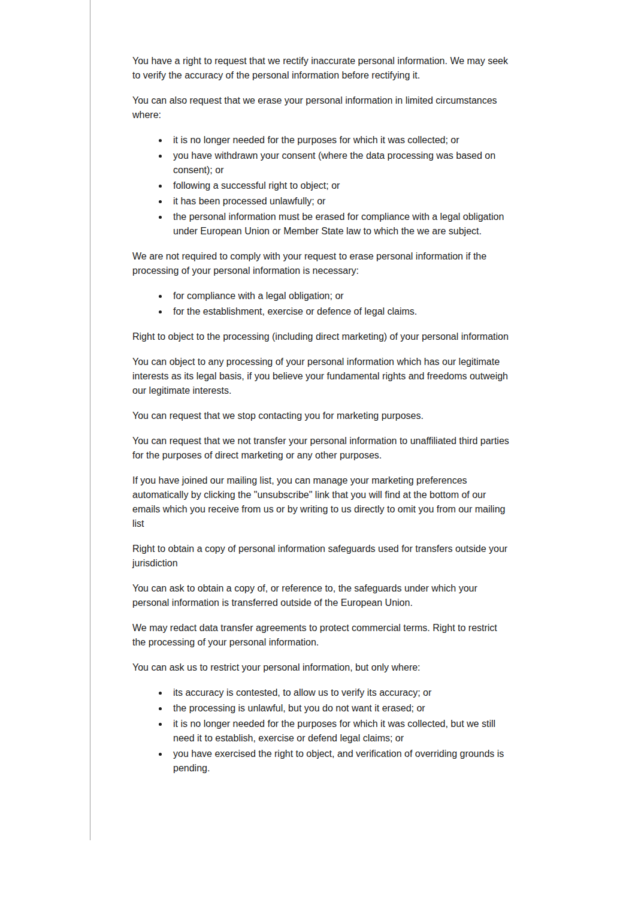You have a right to request that we rectify inaccurate personal information. We may seek to verify the accuracy of the personal information before rectifying it.
You can also request that we erase your personal information in limited circumstances where:
it is no longer needed for the purposes for which it was collected; or
you have withdrawn your consent (where the data processing was based on consent); or
following a successful right to object; or
it has been processed unlawfully; or
the personal information must be erased for compliance with a legal obligation under European Union or Member State law to which the we are subject.
We are not required to comply with your request to erase personal information if the processing of your personal information is necessary:
for compliance with a legal obligation; or
for the establishment, exercise or defence of legal claims.
Right to object to the processing (including direct marketing) of your personal information
You can object to any processing of your personal information which has our legitimate interests as its legal basis, if you believe your fundamental rights and freedoms outweigh our legitimate interests.
You can request that we stop contacting you for marketing purposes.
You can request that we not transfer your personal information to unaffiliated third parties for the purposes of direct marketing or any other purposes.
If you have joined our mailing list, you can manage your marketing preferences automatically by clicking the "unsubscribe" link that you will find at the bottom of our emails which you receive from us or by writing to us directly to omit you from our mailing list
Right to obtain a copy of personal information safeguards used for transfers outside your jurisdiction
You can ask to obtain a copy of, or reference to, the safeguards under which your personal information is transferred outside of the European Union.
We may redact data transfer agreements to protect commercial terms. Right to restrict the processing of your personal information.
You can ask us to restrict your personal information, but only where:
its accuracy is contested, to allow us to verify its accuracy; or
the processing is unlawful, but you do not want it erased; or
it is no longer needed for the purposes for which it was collected, but we still need it to establish, exercise or defend legal claims; or
you have exercised the right to object, and verification of overriding grounds is pending.